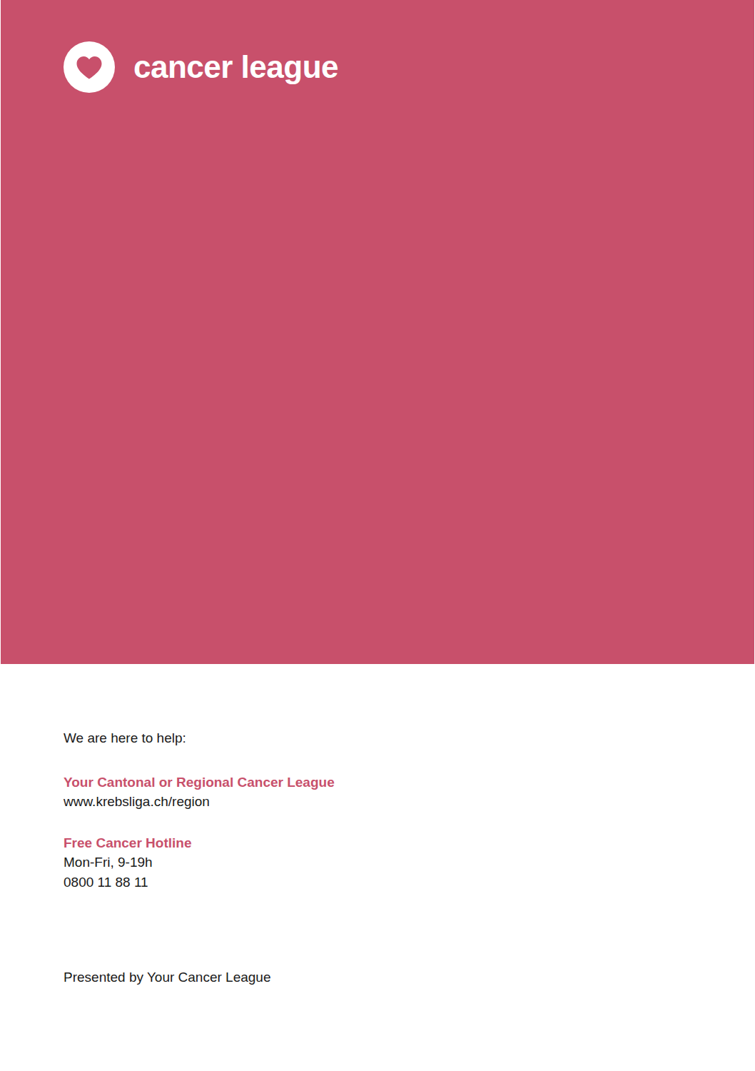cancer league
We are here to help:
Your Cantonal or Regional Cancer League
www.krebsliga.ch/region
Free Cancer Hotline
Mon-Fri, 9-19h
0800 11 88 11
Presented by Your Cancer League
SCL / 12.2020 / 500 E / 04183310212 1 / Content on the basis of infocancer.lu